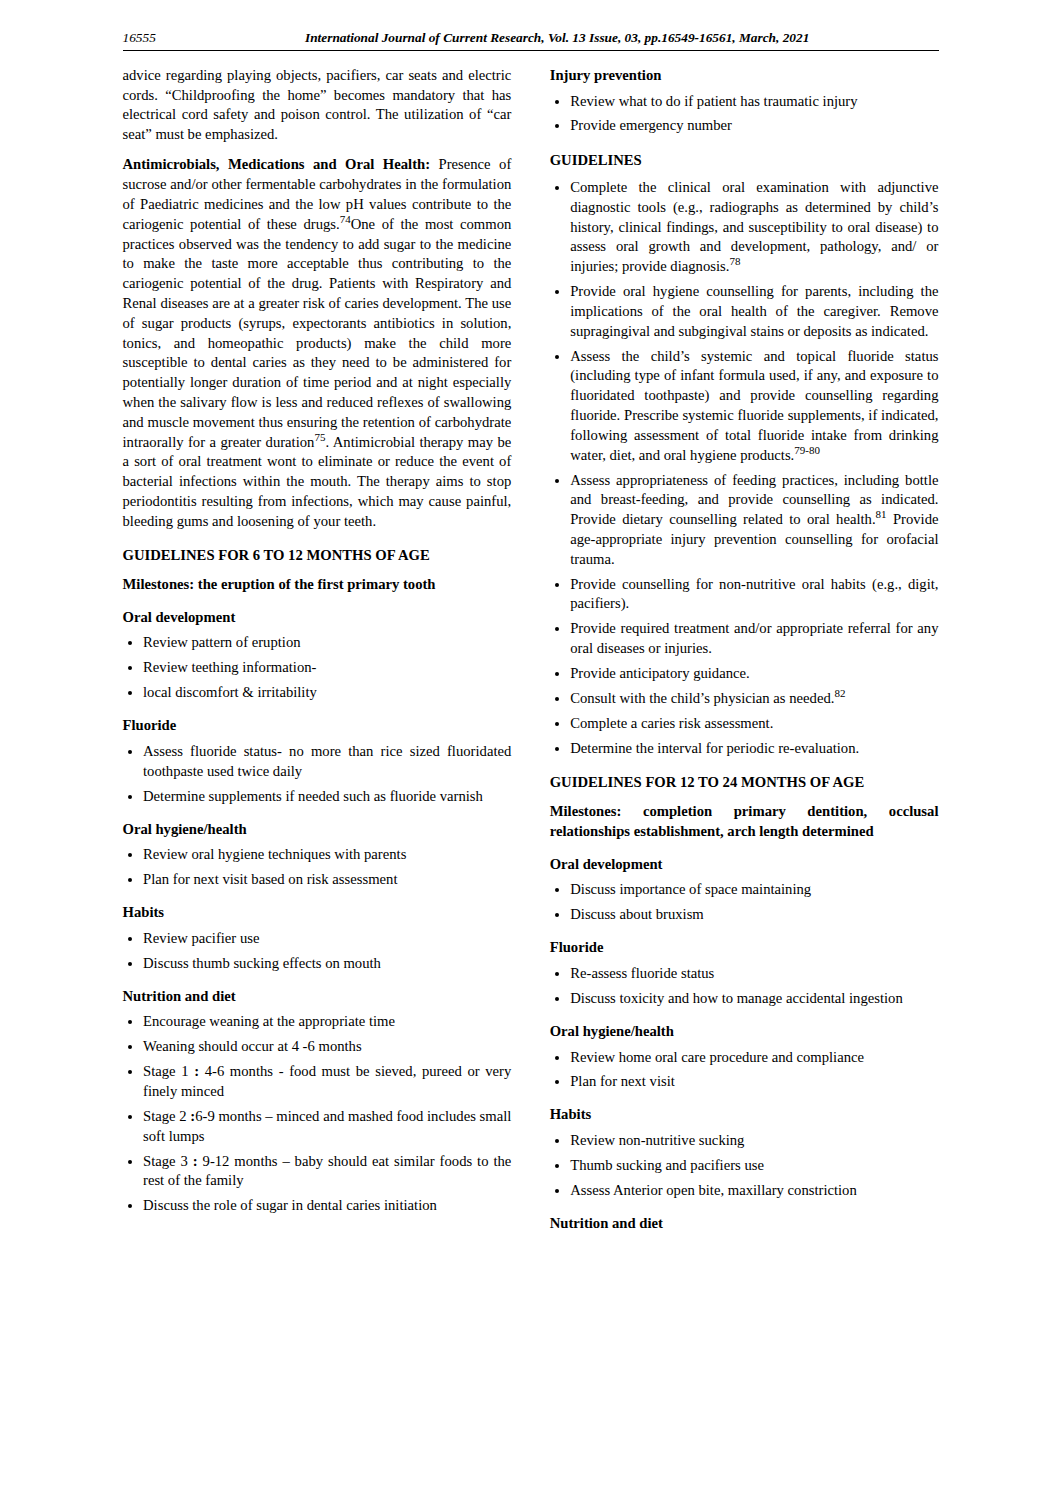16555 International Journal of Current Research, Vol. 13 Issue, 03, pp.16549-16561, March, 2021
advice regarding playing objects, pacifiers, car seats and electric cords. “Childproofing the home” becomes mandatory that has electrical cord safety and poison control. The utilization of “car seat” must be emphasized.
Antimicrobials, Medications and Oral Health: Presence of sucrose and/or other fermentable carbohydrates in the formulation of Paediatric medicines and the low pH values contribute to the cariogenic potential of these drugs.74One of the most common practices observed was the tendency to add sugar to the medicine to make the taste more acceptable thus contributing to the cariogenic potential of the drug. Patients with Respiratory and Renal diseases are at a greater risk of caries development. The use of sugar products (syrups, expectorants antibiotics in solution, tonics, and homeopathic products) make the child more susceptible to dental caries as they need to be administered for potentially longer duration of time period and at night especially when the salivary flow is less and reduced reflexes of swallowing and muscle movement thus ensuring the retention of carbohydrate intraorally for a greater duration75. Antimicrobial therapy may be a sort of oral treatment wont to eliminate or reduce the event of bacterial infections within the mouth. The therapy aims to stop periodontitis resulting from infections, which may cause painful, bleeding gums and loosening of your teeth.
GUIDELINES FOR 6 TO 12 MONTHS OF AGE
Milestones: the eruption of the first primary tooth
Oral development
Review pattern of eruption
Review teething information-
local discomfort & irritability
Fluoride
Assess fluoride status- no more than rice sized fluoridated toothpaste used twice daily
Determine supplements if needed such as fluoride varnish
Oral hygiene/health
Review oral hygiene techniques with parents
Plan for next visit based on risk assessment
Habits
Review pacifier use
Discuss thumb sucking effects on mouth
Nutrition and diet
Encourage weaning at the appropriate time
Weaning should occur at 4 -6 months
Stage 1 : 4-6 months - food must be sieved, pureed or very finely minced
Stage 2 : 6-9 months – minced and mashed food includes small soft lumps
Stage 3 : 9-12 months – baby should eat similar foods to the rest of the family
Discuss the role of sugar in dental caries initiation
Injury prevention
Review what to do if patient has traumatic injury
Provide emergency number
GUIDELINES
Complete the clinical oral examination with adjunctive diagnostic tools (e.g., radiographs as determined by child’s history, clinical findings, and susceptibility to oral disease) to assess oral growth and development, pathology, and/ or injuries; provide diagnosis.78
Provide oral hygiene counselling for parents, including the implications of the oral health of the caregiver. Remove supragingival and subgingival stains or deposits as indicated.
Assess the child’s systemic and topical fluoride status (including type of infant formula used, if any, and exposure to fluoridated toothpaste) and provide counselling regarding fluoride. Prescribe systemic fluoride supplements, if indicated, following assessment of total fluoride intake from drinking water, diet, and oral hygiene products.79-80
Assess appropriateness of feeding practices, including bottle and breast-feeding, and provide counselling as indicated. Provide dietary counselling related to oral health.81 Provide age-appropriate injury prevention counselling for orofacial trauma.
Provide counselling for non-nutritive oral habits (e.g., digit, pacifiers).
Provide required treatment and/or appropriate referral for any oral diseases or injuries.
Provide anticipatory guidance.
Consult with the child’s physician as needed.82
Complete a caries risk assessment.
Determine the interval for periodic re-evaluation.
GUIDELINES FOR 12 TO 24 MONTHS OF AGE
Milestones: completion primary dentition, occlusal relationships establishment, arch length determined
Oral development
Discuss importance of space maintaining
Discuss about bruxism
Fluoride
Re-assess fluoride status
Discuss toxicity and how to manage accidental ingestion
Oral hygiene/health
Review home oral care procedure and compliance
Plan for next visit
Habits
Review non-nutritive sucking
Thumb sucking and pacifiers use
Assess Anterior open bite, maxillary constriction
Nutrition and diet